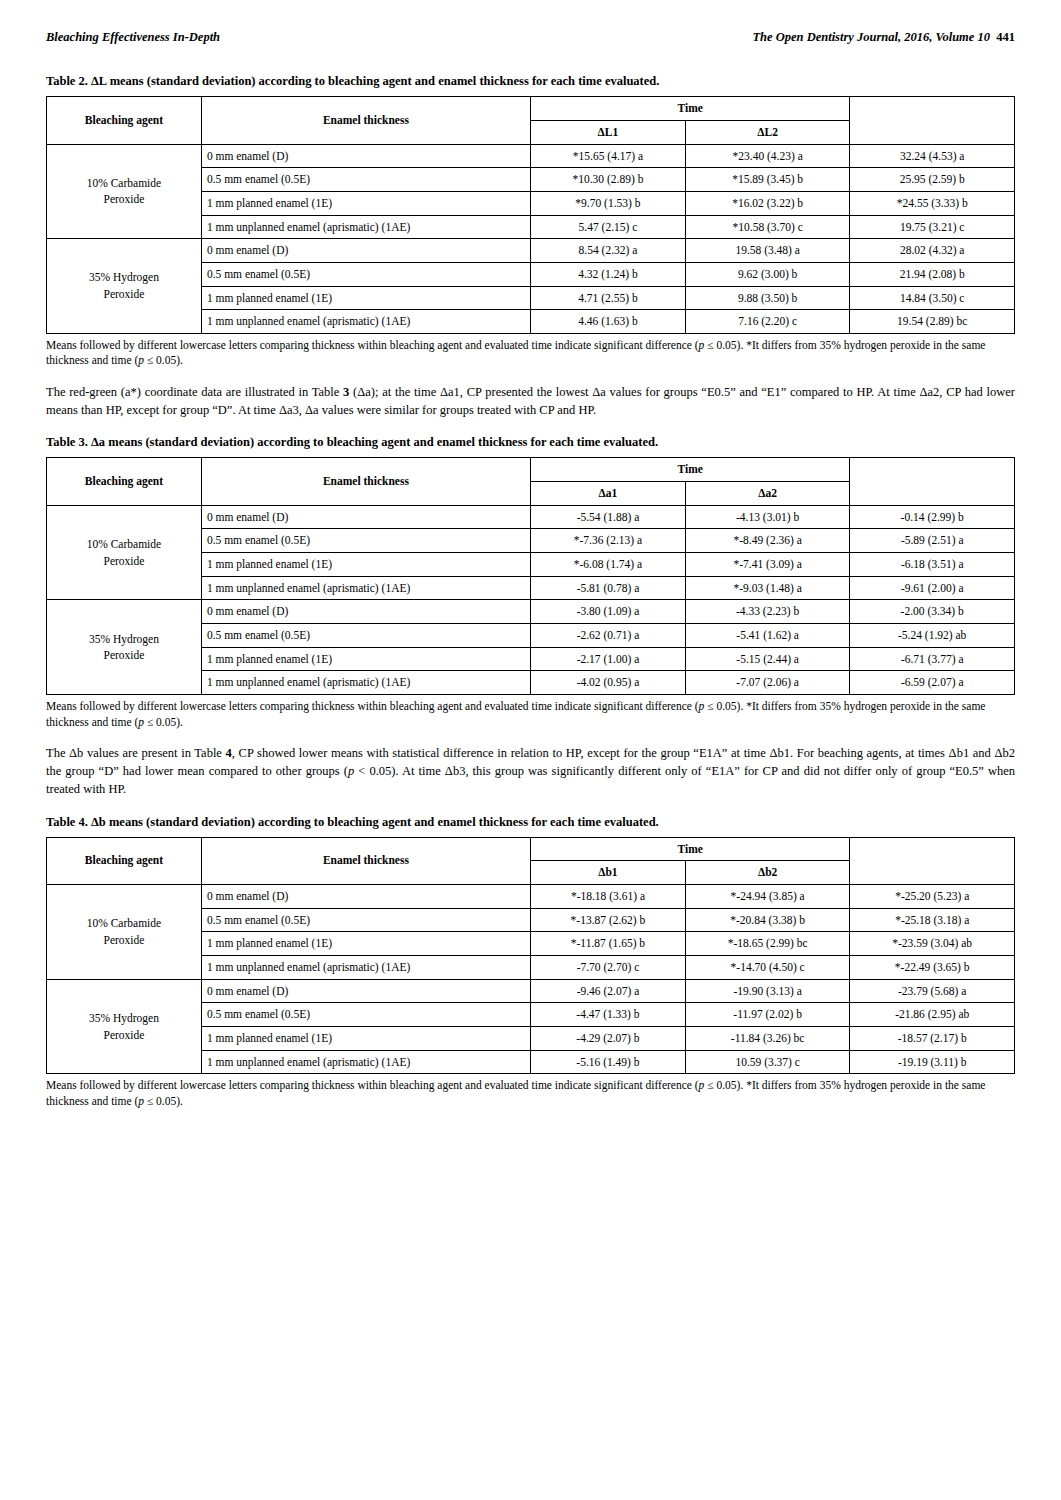Bleaching Effectiveness In-Depth
The Open Dentistry Journal, 2016, Volume 10 441
Table 2. ΔL means (standard deviation) according to bleaching agent and enamel thickness for each time evaluated.
| Bleaching agent | Enamel thickness | Time | |
| --- | --- | --- | --- |
| ΔL1 | ΔL2 |
| 10% Carbamide Peroxide | 0 mm enamel (D) | *15.65 (4.17) a | *23.40 (4.23) a | 32.24 (4.53) a |
| 0.5 mm enamel (0.5E) | *10.30 (2.89) b | *15.89 (3.45) b | 25.95 (2.59) b |
| 1 mm planned enamel (1E) | *9.70 (1.53) b | *16.02 (3.22) b | *24.55 (3.33) b |
| 1 mm unplanned enamel (aprismatic) (1AE) | 5.47 (2.15) c | *10.58 (3.70) c | 19.75 (3.21) c |
| 35% Hydrogen Peroxide | 0 mm enamel (D) | 8.54 (2.32) a | 19.58 (3.48) a | 28.02 (4.32) a |
| 0.5 mm enamel (0.5E) | 4.32 (1.24) b | 9.62 (3.00) b | 21.94 (2.08) b |
| 1 mm planned enamel (1E) | 4.71 (2.55) b | 9.88 (3.50) b | 14.84 (3.50) c |
| 1 mm unplanned enamel (aprismatic) (1AE) | 4.46 (1.63) b | 7.16 (2.20) c | 19.54 (2.89) bc |
Means followed by different lowercase letters comparing thickness within bleaching agent and evaluated time indicate significant difference (p ≤ 0.05). *It differs from 35% hydrogen peroxide in the same thickness and time (p ≤ 0.05).
The red-green (a*) coordinate data are illustrated in Table 3 (Δa); at the time Δa1, CP presented the lowest Δa values for groups “E0.5” and “E1” compared to HP. At time Δa2, CP had lower means than HP, except for group “D”. At time Δa3, Δa values were similar for groups treated with CP and HP.
Table 3. Δa means (standard deviation) according to bleaching agent and enamel thickness for each time evaluated.
| Bleaching agent | Enamel thickness | Time | |
| --- | --- | --- | --- |
| Δa1 | Δa2 |
| 10% Carbamide Peroxide | 0 mm enamel (D) | -5.54 (1.88) a | -4.13 (3.01) b | -0.14 (2.99) b |
| 0.5 mm enamel (0.5E) | *-7.36 (2.13) a | *-8.49 (2.36) a | -5.89 (2.51) a |
| 1 mm planned enamel (1E) | *-6.08 (1.74) a | *-7.41 (3.09) a | -6.18 (3.51) a |
| 1 mm unplanned enamel (aprismatic) (1AE) | -5.81 (0.78) a | *-9.03 (1.48) a | -9.61 (2.00) a |
| 35% Hydrogen Peroxide | 0 mm enamel (D) | -3.80 (1.09) a | -4.33 (2.23) b | -2.00 (3.34) b |
| 0.5 mm enamel (0.5E) | -2.62 (0.71) a | -5.41 (1.62) a | -5.24 (1.92) ab |
| 1 mm planned enamel (1E) | -2.17 (1.00) a | -5.15 (2.44) a | -6.71 (3.77) a |
| 1 mm unplanned enamel (aprismatic) (1AE) | -4.02 (0.95) a | -7.07 (2.06) a | -6.59 (2.07) a |
Means followed by different lowercase letters comparing thickness within bleaching agent and evaluated time indicate significant difference (p ≤ 0.05). *It differs from 35% hydrogen peroxide in the same thickness and time (p ≤ 0.05).
The Δb values are present in Table 4, CP showed lower means with statistical difference in relation to HP, except for the group “E1A” at time Δb1. For beaching agents, at times Δb1 and Δb2 the group “D” had lower mean compared to other groups (p < 0.05). At time Δb3, this group was significantly different only of “E1A” for CP and did not differ only of group “E0.5” when treated with HP.
Table 4. Δb means (standard deviation) according to bleaching agent and enamel thickness for each time evaluated.
| Bleaching agent | Enamel thickness | Time | |
| --- | --- | --- | --- |
| Δb1 | Δb2 |
| 10% Carbamide Peroxide | 0 mm enamel (D) | *-18.18 (3.61) a | *-24.94 (3.85) a | *-25.20 (5.23) a |
| 0.5 mm enamel (0.5E) | *-13.87 (2.62) b | *-20.84 (3.38) b | *-25.18 (3.18) a |
| 1 mm planned enamel (1E) | *-11.87 (1.65) b | *-18.65 (2.99) bc | *-23.59 (3.04) ab |
| 1 mm unplanned enamel (aprismatic) (1AE) | -7.70 (2.70) c | *-14.70 (4.50) c | *-22.49 (3.65) b |
| 35% Hydrogen Peroxide | 0 mm enamel (D) | -9.46 (2.07) a | -19.90 (3.13) a | -23.79 (5.68) a |
| 0.5 mm enamel (0.5E) | -4.47 (1.33) b | -11.97 (2.02) b | -21.86 (2.95) ab |
| 1 mm planned enamel (1E) | -4.29 (2.07) b | -11.84 (3.26) bc | -18.57 (2.17) b |
| 1 mm unplanned enamel (aprismatic) (1AE) | -5.16 (1.49) b | 10.59 (3.37) c | -19.19 (3.11) b |
Means followed by different lowercase letters comparing thickness within bleaching agent and evaluated time indicate significant difference (p ≤ 0.05). *It differs from 35% hydrogen peroxide in the same thickness and time (p ≤ 0.05).